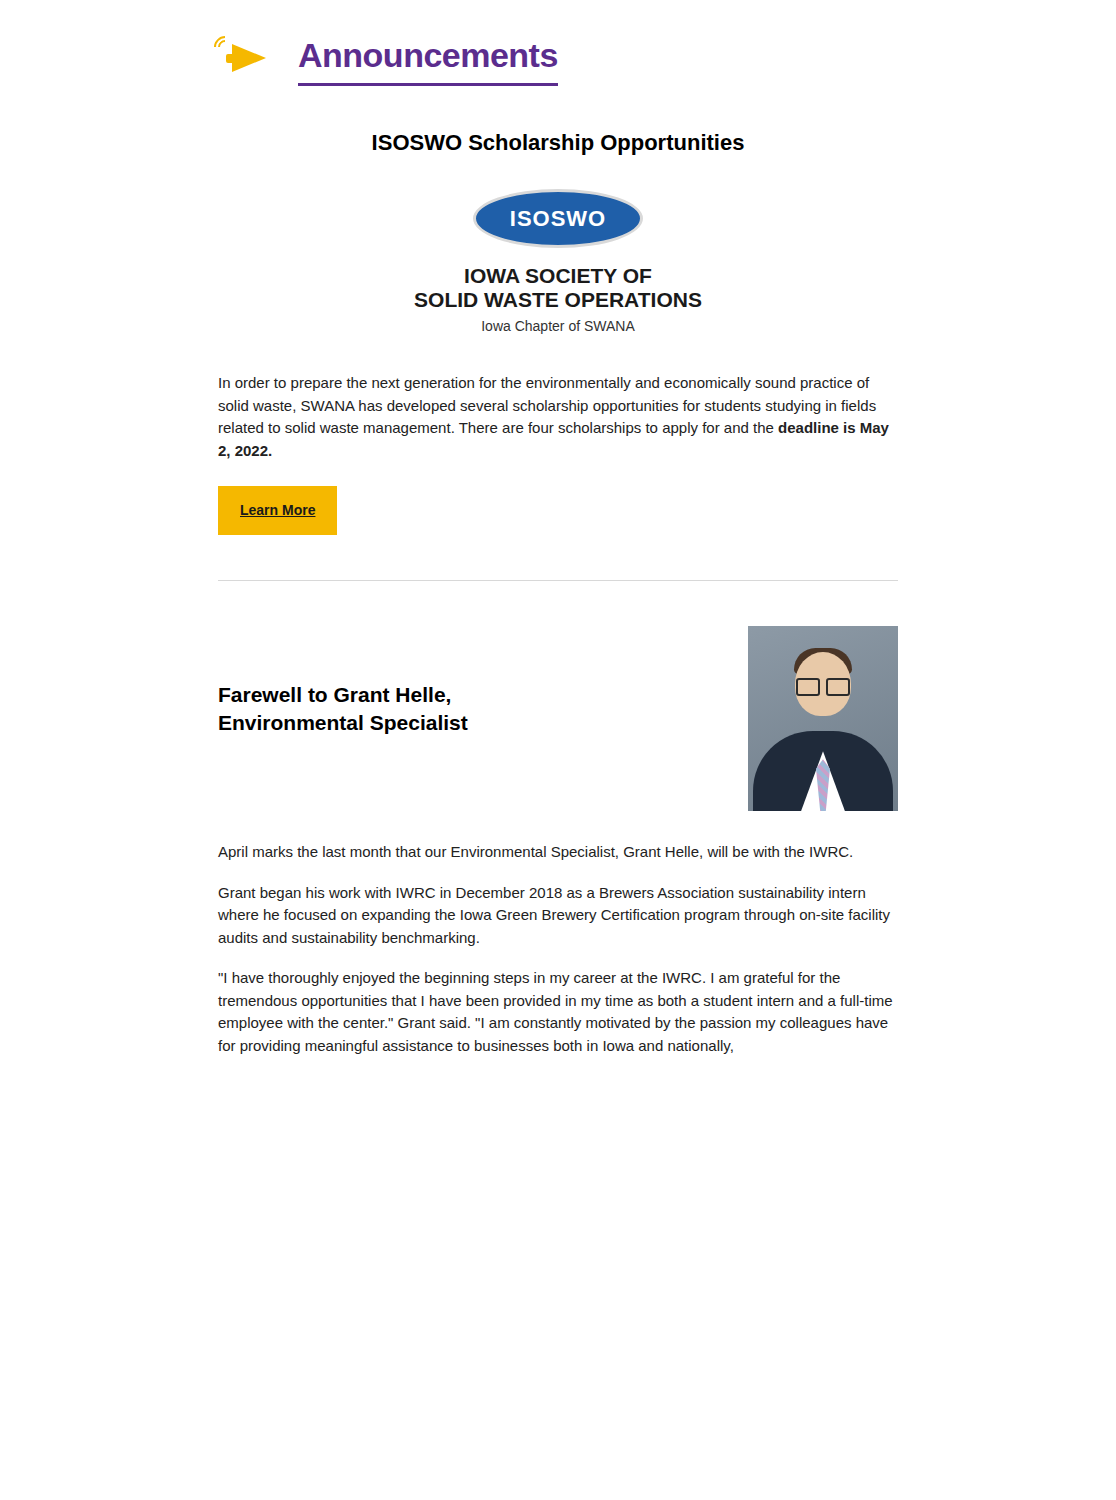Announcements
ISOSWO Scholarship Opportunities
ISOSWO
IOWA SOCIETY OF
SOLID WASTE OPERATIONS
Iowa Chapter of SWANA
In order to prepare the next generation for the environmentally and economically sound practice of solid waste, SWANA has developed several scholarship opportunities for students studying in fields related to solid waste management. There are four scholarships to apply for and the deadline is May 2, 2022.
Learn More
Farewell to Grant Helle,
Environmental Specialist
April marks the last month that our Environmental Specialist, Grant Helle, will be with the IWRC.
Grant began his work with IWRC in December 2018 as a Brewers Association sustainability intern where he focused on expanding the Iowa Green Brewery Certification program through on-site facility audits and sustainability benchmarking.
"I have thoroughly enjoyed the beginning steps in my career at the IWRC. I am grateful for the tremendous opportunities that I have been provided in my time as both a student intern and a full-time employee with the center." Grant said. "I am constantly motivated by the passion my colleagues have for providing meaningful assistance to businesses both in Iowa and nationally,